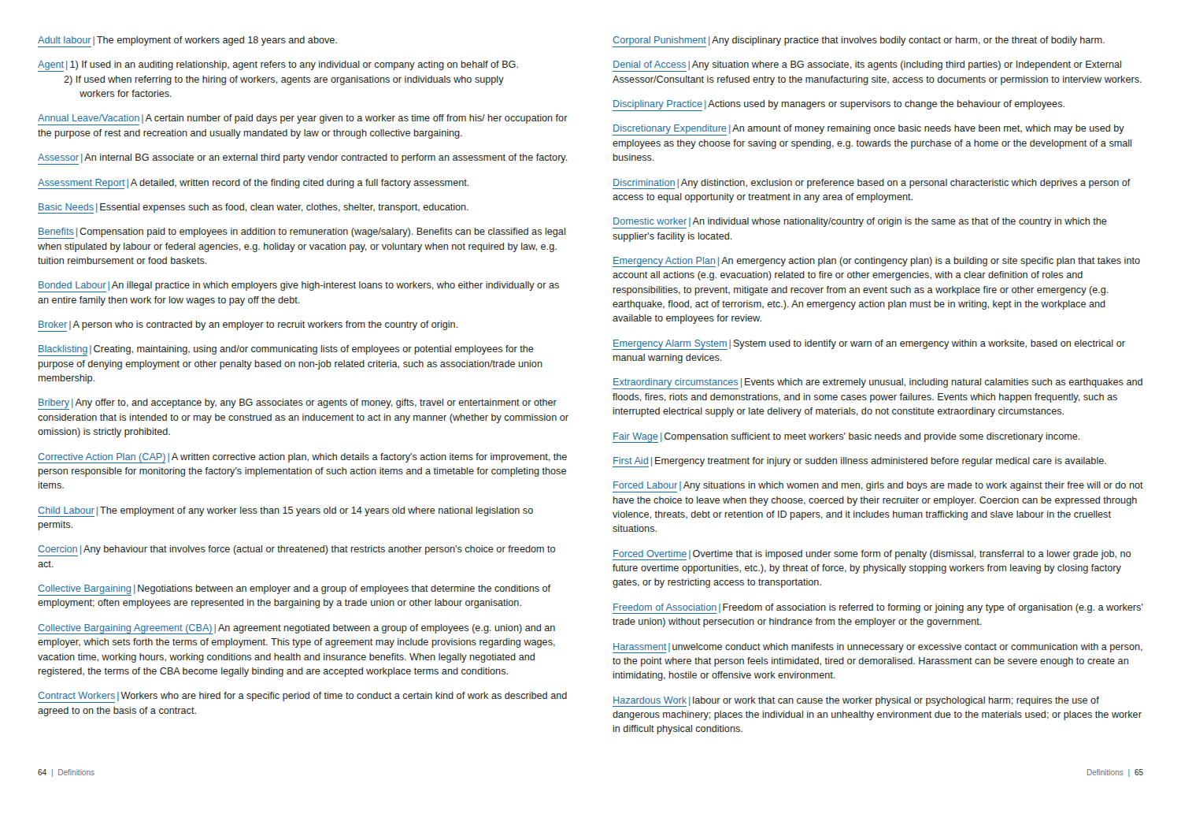Adult labour
|
The employment of workers aged 18 years and above.
Agent
|
1) If used in an auditing relationship, agent refers to any individual or company acting on behalf of BG. 2) If used when referring to the hiring of workers, agents are organisations or individuals who supply workers for factories.
Annual Leave/Vacation
|
A certain number of paid days per year given to a worker as time off from his/ her occupation for the purpose of rest and recreation and usually mandated by law or through collective bargaining.
Assessor
|
An internal BG associate or an external third party vendor contracted to perform an assessment of the factory.
Assessment Report
|
A detailed, written record of the finding cited during a full factory assessment.
Basic Needs
|
Essential expenses such as food, clean water, clothes, shelter, transport, education.
Benefits
|
Compensation paid to employees in addition to remuneration (wage/salary). Benefits can be classified as legal when stipulated by labour or federal agencies, e.g. holiday or vacation pay, or voluntary when not required by law, e.g. tuition reimbursement or food baskets.
Bonded Labour
|
An illegal practice in which employers give high-interest loans to workers, who either individually or as an entire family then work for low wages to pay off the debt.
Broker
|
A person who is contracted by an employer to recruit workers from the country of origin.
Blacklisting
|
Creating, maintaining, using and/or communicating lists of employees or potential employees for the purpose of denying employment or other penalty based on non-job related criteria, such as association/trade union membership.
Bribery
|
Any offer to, and acceptance by, any BG associates or agents of money, gifts, travel or entertainment or other consideration that is intended to or may be construed as an inducement to act in any manner (whether by commission or omission) is strictly prohibited.
Corrective Action Plan (CAP)
|
A written corrective action plan, which details a factory's action items for improvement, the person responsible for monitoring the factory's implementation of such action items and a timetable for completing those items.
Child Labour
|
The employment of any worker less than 15 years old or 14 years old where national legislation so permits.
Coercion
|
Any behaviour that involves force (actual or threatened) that restricts another person's choice or freedom to act.
Collective Bargaining
|
Negotiations between an employer and a group of employees that determine the conditions of employment; often employees are represented in the bargaining by a trade union or other labour organisation.
Collective Bargaining Agreement (CBA)
|
An agreement negotiated between a group of employees (e.g. union) and an employer, which sets forth the terms of employment. This type of agreement may include provisions regarding wages, vacation time, working hours, working conditions and health and insurance benefits. When legally negotiated and registered, the terms of the CBA become legally binding and are accepted workplace terms and conditions.
Contract Workers
|
Workers who are hired for a specific period of time to conduct a certain kind of work as described and agreed to on the basis of a contract.
64 | Definitions
Corporal Punishment
|
Any disciplinary practice that involves bodily contact or harm, or the threat of bodily harm.
Denial of Access
|
Any situation where a BG associate, its agents (including third parties) or Independent or External Assessor/Consultant is refused entry to the manufacturing site, access to documents or permission to interview workers.
Disciplinary Practice
|
Actions used by managers or supervisors to change the behaviour of employees.
Discretionary Expenditure
|
An amount of money remaining once basic needs have been met, which may be used by employees as they choose for saving or spending, e.g. towards the purchase of a home or the development of a small business.
Discrimination
|
Any distinction, exclusion or preference based on a personal characteristic which deprives a person of access to equal opportunity or treatment in any area of employment.
Domestic worker
|
An individual whose nationality/country of origin is the same as that of the country in which the supplier's facility is located.
Emergency Action Plan
|
An emergency action plan (or contingency plan) is a building or site specific plan that takes into account all actions (e.g. evacuation) related to fire or other emergencies, with a clear definition of roles and responsibilities, to prevent, mitigate and recover from an event such as a workplace fire or other emergency (e.g. earthquake, flood, act of terrorism, etc.). An emergency action plan must be in writing, kept in the workplace and available to employees for review.
Emergency Alarm System
|
System used to identify or warn of an emergency within a worksite, based on electrical or manual warning devices.
Extraordinary circumstances
|
Events which are extremely unusual, including natural calamities such as earthquakes and floods, fires, riots and demonstrations, and in some cases power failures. Events which happen frequently, such as interrupted electrical supply or late delivery of materials, do not constitute extraordinary circumstances.
Fair Wage
|
Compensation sufficient to meet workers' basic needs and provide some discretionary income.
First Aid
|
Emergency treatment for injury or sudden illness administered before regular medical care is available.
Forced Labour
|
Any situations in which women and men, girls and boys are made to work against their free will or do not have the choice to leave when they choose, coerced by their recruiter or employer. Coercion can be expressed through violence, threats, debt or retention of ID papers, and it includes human trafficking and slave labour in the cruellest situations.
Forced Overtime
|
Overtime that is imposed under some form of penalty (dismissal, transferral to a lower grade job, no future overtime opportunities, etc.), by threat of force, by physically stopping workers from leaving by closing factory gates, or by restricting access to transportation.
Freedom of Association
|
Freedom of association is referred to forming or joining any type of organisation (e.g. a workers' trade union) without persecution or hindrance from the employer or the government.
Harassment
|
unwelcome conduct which manifests in unnecessary or excessive contact or communication with a person, to the point where that person feels intimidated, tired or demoralised. Harassment can be severe enough to create an intimidating, hostile or offensive work environment.
Hazardous Work
|
labour or work that can cause the worker physical or psychological harm; requires the use of dangerous machinery; places the individual in an unhealthy environment due to the materials used; or places the worker in difficult physical conditions.
Definitions | 65